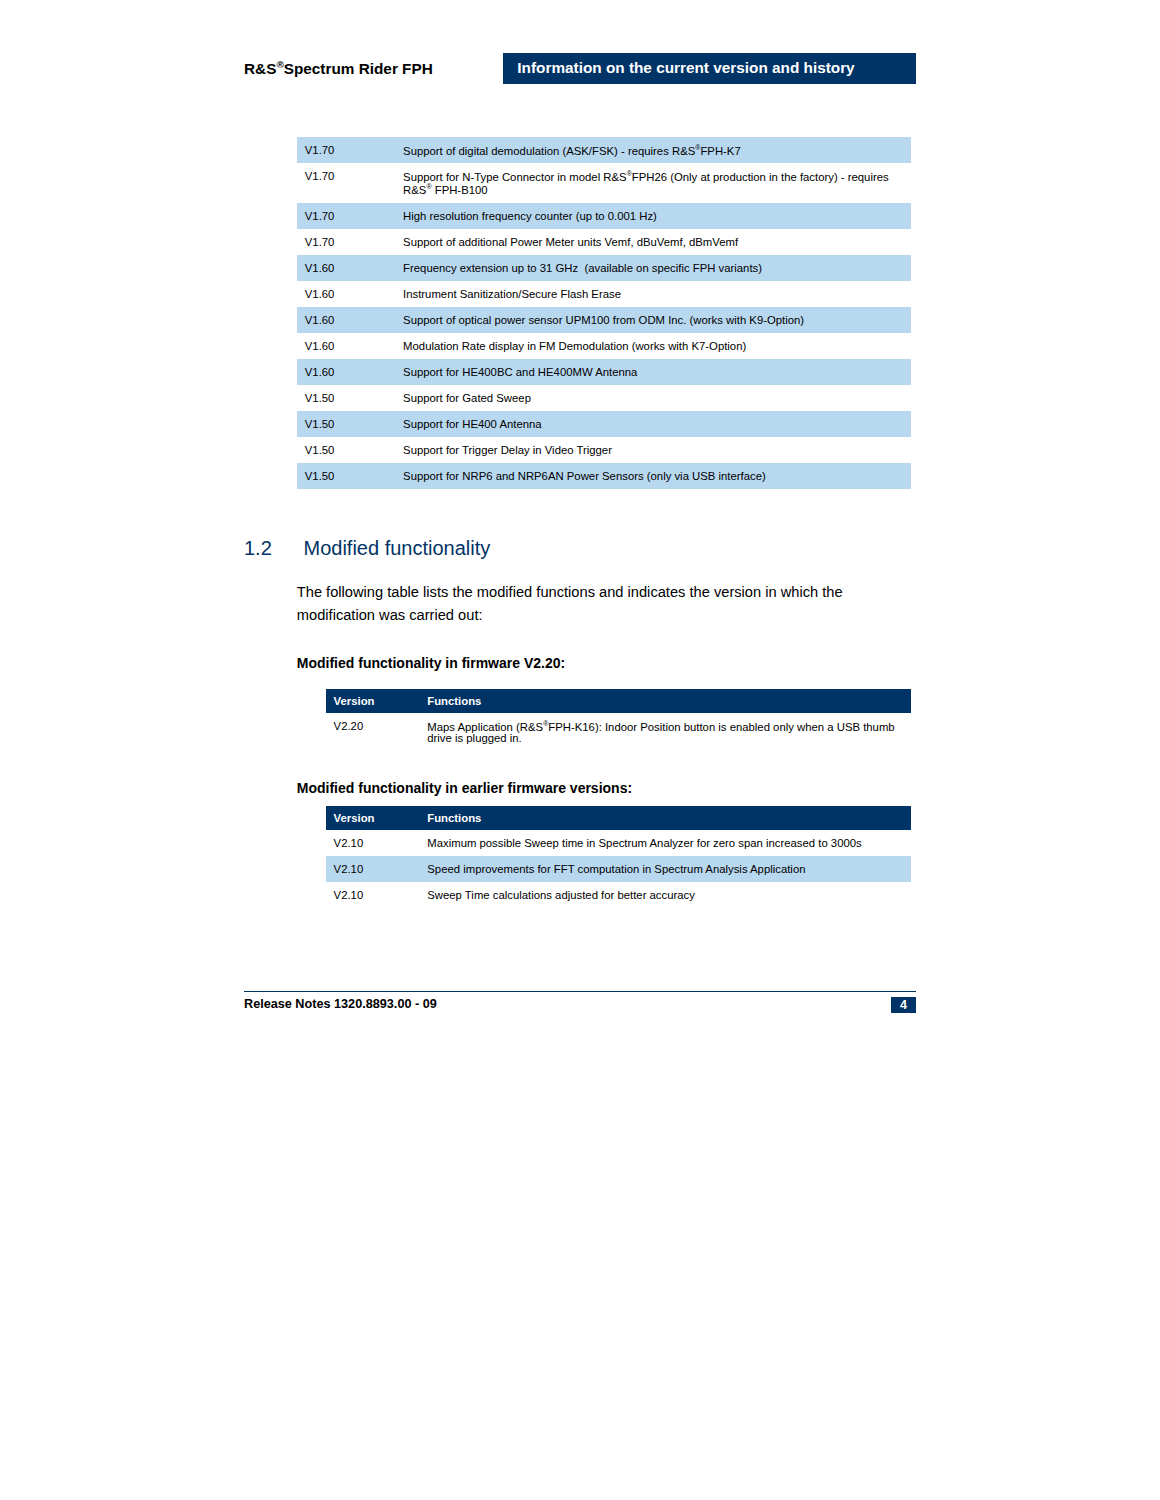R&S®Spectrum Rider FPH
Information on the current version and history
| V1.70 | Support of digital demodulation (ASK/FSK) - requires R&S ® FPH-K7 |
| V1.70 | Support for N-Type Connector in model R&S ® FPH26 (Only at production in the factory) - requires R&S ® FPH-B100 |
| V1.70 | High resolution frequency counter (up to 0.001 Hz) |
| V1.70 | Support of additional Power Meter units Vemf, dBuVemf, dBmVemf |
| V1.60 | Frequency extension up to 31 GHz (available on specific FPH variants) |
| V1.60 | Instrument Sanitization/Secure Flash Erase |
| V1.60 | Support of optical power sensor UPM100 from ODM Inc. (works with K9-Option) |
| V1.60 | Modulation Rate display in FM Demodulation (works with K7-Option) |
| V1.60 | Support for HE400BC and HE400MW Antenna |
| V1.50 | Support for Gated Sweep |
| V1.50 | Support for HE400 Antenna |
| V1.50 | Support for Trigger Delay in Video Trigger |
| V1.50 | Support for NRP6 and NRP6AN Power Sensors (only via USB interface) |
1.2 Modified functionality
The following table lists the modified functions and indicates the version in which the modification was carried out:
Modified functionality in firmware V2.20:
| Version | Functions |
| --- | --- |
| V2.20 | Maps Application (R&S ® FPH-K16): Indoor Position button is enabled only when a USB thumb drive is plugged in. |
Modified functionality in earlier firmware versions:
| Version | Functions |
| --- | --- |
| V2.10 | Maximum possible Sweep time in Spectrum Analyzer for zero span increased to 3000s |
| V2.10 | Speed improvements for FFT computation in Spectrum Analysis Application |
| V2.10 | Sweep Time calculations adjusted for better accuracy |
Release Notes 1320.8893.00 - 09
4